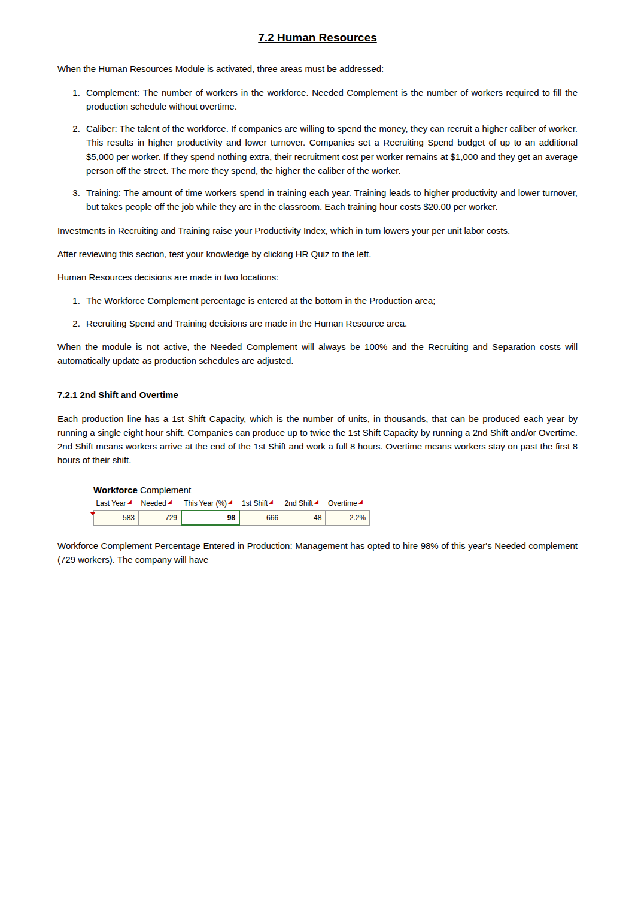7.2 Human Resources
When the Human Resources Module is activated, three areas must be addressed:
Complement: The number of workers in the workforce. Needed Complement is the number of workers required to fill the production schedule without overtime.
Caliber: The talent of the workforce. If companies are willing to spend the money, they can recruit a higher caliber of worker. This results in higher productivity and lower turnover. Companies set a Recruiting Spend budget of up to an additional $5,000 per worker. If they spend nothing extra, their recruitment cost per worker remains at $1,000 and they get an average person off the street. The more they spend, the higher the caliber of the worker.
Training: The amount of time workers spend in training each year. Training leads to higher productivity and lower turnover, but takes people off the job while they are in the classroom. Each training hour costs $20.00 per worker.
Investments in Recruiting and Training raise your Productivity Index, which in turn lowers your per unit labor costs.
After reviewing this section, test your knowledge by clicking HR Quiz to the left.
Human Resources decisions are made in two locations:
The Workforce Complement percentage is entered at the bottom in the Production area;
Recruiting Spend and Training decisions are made in the Human Resource area.
When the module is not active, the Needed Complement will always be 100% and the Recruiting and Separation costs will automatically update as production schedules are adjusted.
7.2.1 2nd Shift and Overtime
Each production line has a 1st Shift Capacity, which is the number of units, in thousands, that can be produced each year by running a single eight hour shift. Companies can produce up to twice the 1st Shift Capacity by running a 2nd Shift and/or Overtime. 2nd Shift means workers arrive at the end of the 1st Shift and work a full 8 hours. Overtime means workers stay on past the first 8 hours of their shift.
Workforce Complement
| Last Year ◢ | Needed ◢ | This Year (%) ◢ | 1st Shift ◢ | 2nd Shift ◢ | Overtime ◢ |
| --- | --- | --- | --- | --- | --- |
| 583 | 729 | 98 | 666 | 48 | 2.2% |
Workforce Complement Percentage Entered in Production: Management has opted to hire 98% of this year's Needed complement (729 workers). The company will have